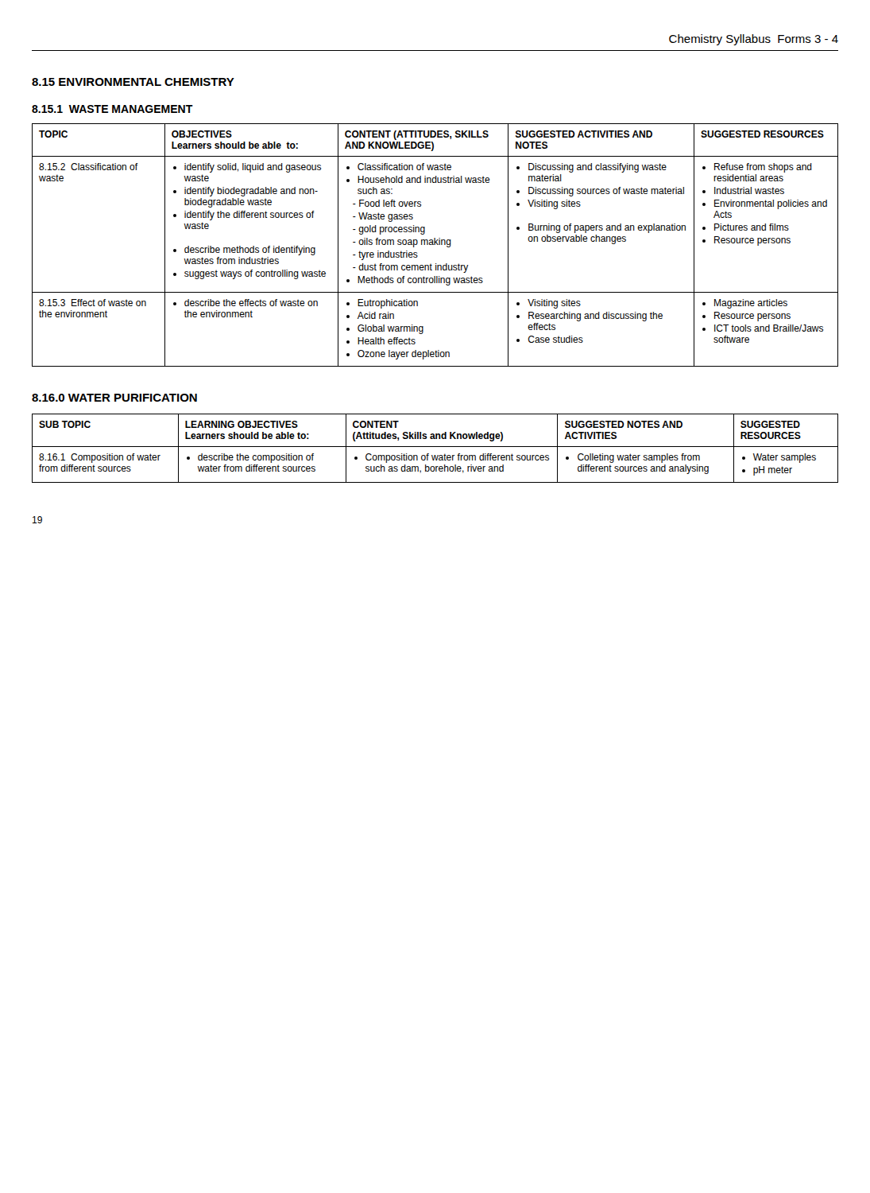Chemistry Syllabus Forms 3 - 4
8.15 ENVIRONMENTAL CHEMISTRY
8.15.1 WASTE MANAGEMENT
| TOPIC | OBJECTIVES Learners should be able to: | CONTENT (ATTITUDES, SKILLS AND KNOWLEDGE) | SUGGESTED ACTIVITIES AND NOTES | SUGGESTED RESOURCES |
| --- | --- | --- | --- | --- |
| 8.15.2 Classification of waste | identify solid, liquid and gaseous waste identify biodegradable and non-biodegradable waste identify the different sources of waste describe methods of identifying wastes from industries suggest ways of controlling waste | Classification of waste Household and industrial waste such as: Food left overs Waste gases gold processing oils from soap making tyre industries dust from cement industry Methods of controlling wastes | Discussing and classifying waste material Discussing sources of waste material Visiting sites Burning of papers and an explanation on observable changes | Refuse from shops and residential areas Industrial wastes Environmental policies and Acts Pictures and films Resource persons |
| 8.15.3 Effect of waste on the environment | describe the effects of waste on the environment | Eutrophication Acid rain Global warming Health effects Ozone layer depletion | Visiting sites Researching and discussing the effects Case studies | Magazine articles Resource persons ICT tools and Braille/Jaws software |
8.16.0 WATER PURIFICATION
| SUB TOPIC | LEARNING OBJECTIVES Learners should be able to: | CONTENT (Attitudes, Skills and Knowledge) | SUGGESTED NOTES AND ACTIVITIES | SUGGESTED RESOURCES |
| --- | --- | --- | --- | --- |
| 8.16.1 Composition of water from different sources | describe the composition of water from different sources | Composition of water from different sources such as dam, borehole, river and | Colleting water samples from different sources and analysing | Water samples pH meter |
19